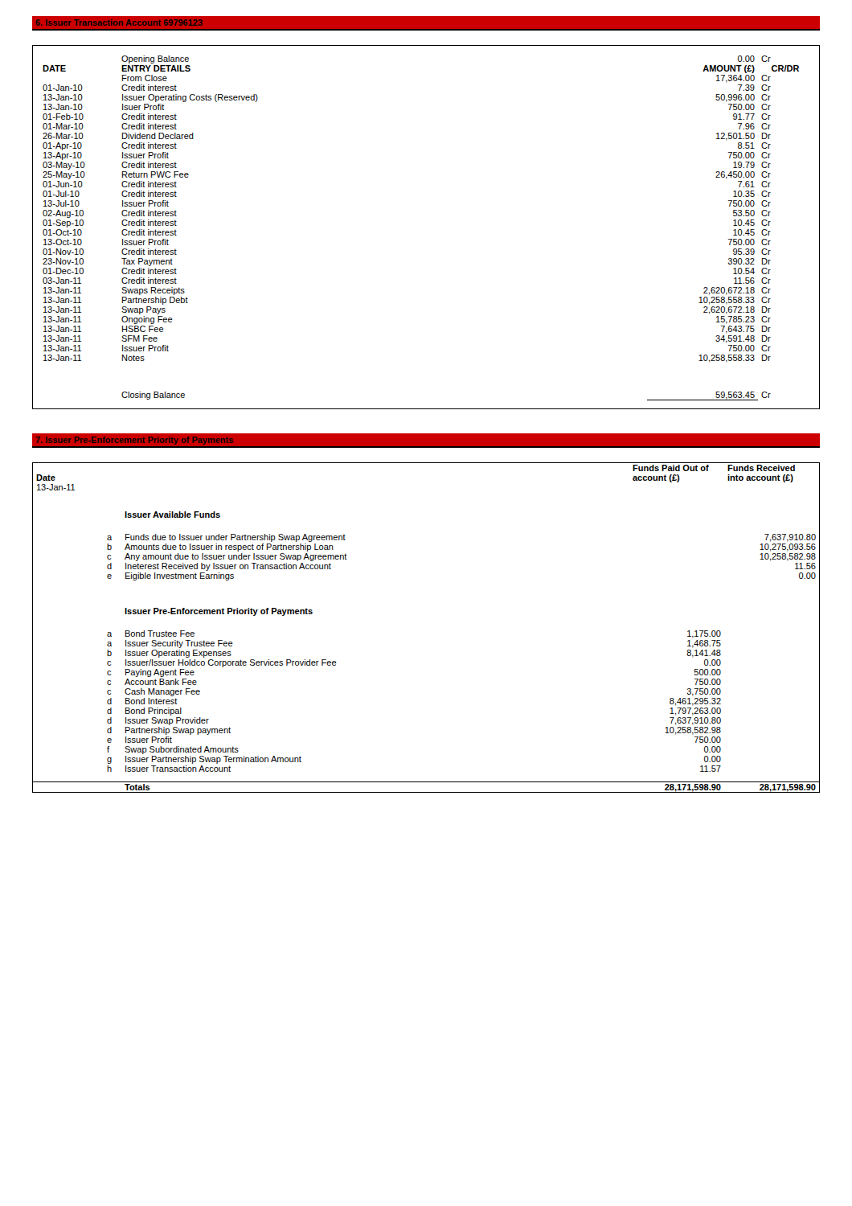6. Issuer Transaction Account 69796123
| | Opening Balance | 0.00 | Cr |
| DATE | ENTRY DETAILS | AMOUNT (£) | CR/DR |
| | From Close | 17,364.00 | Cr |
| 01-Jan-10 | Credit interest | 7.39 | Cr |
| 13-Jan-10 | Issuer Operating Costs (Reserved) | 50,996.00 | Cr |
| 13-Jan-10 | Isuer Profit | 750.00 | Cr |
| 01-Feb-10 | Credit interest | 91.77 | Cr |
| 01-Mar-10 | Credit interest | 7.96 | Cr |
| 26-Mar-10 | Dividend Declared | 12,501.50 | Dr |
| 01-Apr-10 | Credit interest | 8.51 | Cr |
| 13-Apr-10 | Issuer Profit | 750.00 | Cr |
| 03-May-10 | Credit interest | 19.79 | Cr |
| 25-May-10 | Return PWC Fee | 26,450.00 | Cr |
| 01-Jun-10 | Credit interest | 7.61 | Cr |
| 01-Jul-10 | Credit interest | 10.35 | Cr |
| 13-Jul-10 | Issuer Profit | 750.00 | Cr |
| 02-Aug-10 | Credit interest | 53.50 | Cr |
| 01-Sep-10 | Credit interest | 10.45 | Cr |
| 01-Oct-10 | Credit interest | 10.45 | Cr |
| 13-Oct-10 | Issuer Profit | 750.00 | Cr |
| 01-Nov-10 | Credit interest | 95.39 | Cr |
| 23-Nov-10 | Tax Payment | 390.32 | Dr |
| 01-Dec-10 | Credit interest | 10.54 | Cr |
| 03-Jan-11 | Credit interest | 11.56 | Cr |
| 13-Jan-11 | Swaps Receipts | 2,620,672.18 | Cr |
| 13-Jan-11 | Partnership Debt | 10,258,558.33 | Cr |
| 13-Jan-11 | Swap Pays | 2,620,672.18 | Dr |
| 13-Jan-11 | Ongoing Fee | 15,785.23 | Cr |
| 13-Jan-11 | HSBC Fee | 7,643.75 | Dr |
| 13-Jan-11 | SFM Fee | 34,591.48 | Dr |
| 13-Jan-11 | Issuer Profit | 750.00 | Cr |
| 13-Jan-11 | Notes | 10,258,558.33 | Dr |
| | Closing Balance | 59,563.45 | Cr |
7. Issuer Pre-Enforcement Priority of Payments
| Date | | | Funds Paid Out of account (£) | Funds Received into account (£) |
| --- | --- | --- | --- | --- |
| 13-Jan-11 | | | | |
| | | Issuer Available Funds | | |
| | a | Funds due to Issuer under Partnership Swap Agreement | | 7,637,910.80 |
| | b | Amounts due to Issuer in respect of Partnership Loan | | 10,275,093.56 |
| | c | Any amount due to Issuer under Issuer Swap Agreement | | 10,258,582.98 |
| | d | Ineterest Received by Issuer on Transaction Account | | 11.56 |
| | e | Eigible Investment Earnings | | 0.00 |
| | | Issuer Pre-Enforcement Priority of Payments | | |
| | a | Bond Trustee Fee | 1,175.00 | |
| | a | Issuer Security Trustee Fee | 1,468.75 | |
| | b | Issuer Operating Expenses | 8,141.48 | |
| | c | Issuer/Issuer Holdco Corporate Services Provider Fee | 0.00 | |
| | c | Paying Agent Fee | 500.00 | |
| | c | Account Bank Fee | 750.00 | |
| | c | Cash Manager Fee | 3,750.00 | |
| | d | Bond Interest | 8,461,295.32 | |
| | d | Bond Principal | 1,797,263.00 | |
| | d | Issuer Swap Provider | 7,637,910.80 | |
| | d | Partnership Swap payment | 10,258,582.98 | |
| | e | Issuer Profit | 750.00 | |
| | f | Swap Subordinated Amounts | 0.00 | |
| | g | Issuer Partnership Swap Termination Amount | 0.00 | |
| | h | Issuer Transaction Account | 11.57 | |
| | | Totals | 28,171,598.90 | 28,171,598.90 |